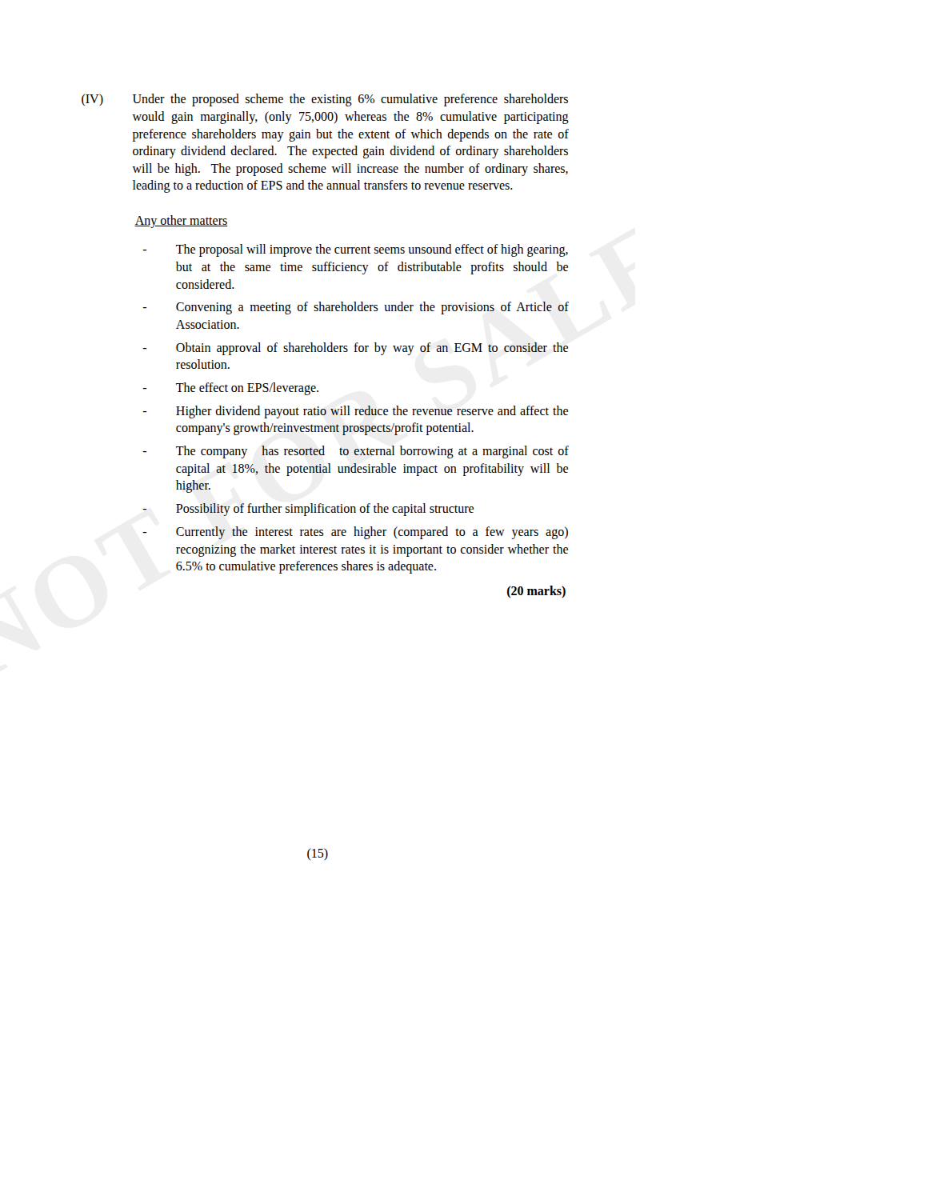NOT FOR SALE
(IV)
Under the proposed scheme the existing 6% cumulative preference shareholders would gain marginally, (only 75,000) whereas the 8% cumulative participating preference shareholders may gain but the extent of which depends on the rate of ordinary dividend declared. The expected gain dividend of ordinary shareholders will be high. The proposed scheme will increase the number of ordinary shares, leading to a reduction of EPS and the annual transfers to revenue reserves.
Any other matters
The proposal will improve the current seems unsound effect of high gearing, but at the same time sufficiency of distributable profits should be considered.
Convening a meeting of shareholders under the provisions of Article of Association.
Obtain approval of shareholders for by way of an EGM to consider the resolution.
The effect on EPS/leverage.
Higher dividend payout ratio will reduce the revenue reserve and affect the company's growth/reinvestment prospects/profit potential.
The company has resorted to external borrowing at a marginal cost of capital at 18%, the potential undesirable impact on profitability will be higher.
Possibility of further simplification of the capital structure
Currently the interest rates are higher (compared to a few years ago) recognizing the market interest rates it is important to consider whether the 6.5% to cumulative preferences shares is adequate.
(20 marks)
(15)